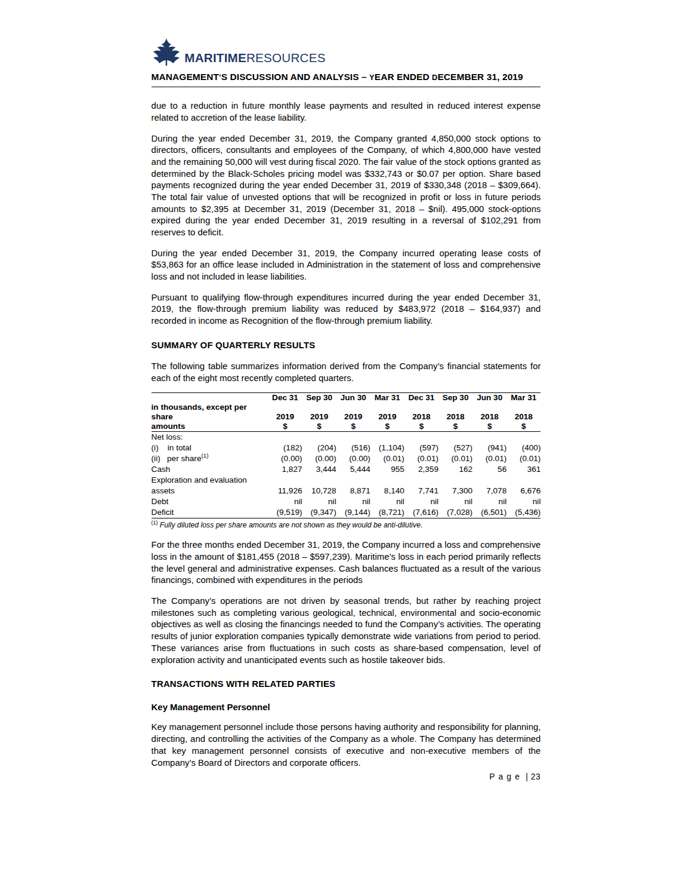MARITIME RESOURCES
MANAGEMENT’S DISCUSSION AND ANALYSIS – YEAR ENDED DECEMBER 31, 2019
due to a reduction in future monthly lease payments and resulted in reduced interest expense related to accretion of the lease liability.
During the year ended December 31, 2019, the Company granted 4,850,000 stock options to directors, officers, consultants and employees of the Company, of which 4,800,000 have vested and the remaining 50,000 will vest during fiscal 2020. The fair value of the stock options granted as determined by the Black-Scholes pricing model was $332,743 or $0.07 per option. Share based payments recognized during the year ended December 31, 2019 of $330,348 (2018 – $309,664). The total fair value of unvested options that will be recognized in profit or loss in future periods amounts to $2,395 at December 31, 2019 (December 31, 2018 – $nil). 495,000 stock-options expired during the year ended December 31, 2019 resulting in a reversal of $102,291 from reserves to deficit.
During the year ended December 31, 2019, the Company incurred operating lease costs of $53,863 for an office lease included in Administration in the statement of loss and comprehensive loss and not included in lease liabilities.
Pursuant to qualifying flow-through expenditures incurred during the year ended December 31, 2019, the flow-through premium liability was reduced by $483,972 (2018 – $164,937) and recorded in income as Recognition of the flow-through premium liability.
SUMMARY OF QUARTERLY RESULTS
The following table summarizes information derived from the Company’s financial statements for each of the eight most recently completed quarters.
| | Dec 31 | Sep 30 | Jun 30 | Mar 31 | Dec 31 | Sep 30 | Jun 30 | Mar 31 |
| --- | --- | --- | --- | --- | --- | --- | --- | --- |
| in thousands, except per share | 2019 | 2019 | 2019 | 2019 | 2018 | 2018 | 2018 | 2018 |
| amounts | $ | $ | $ | $ | $ | $ | $ | $ |
| Net loss: | | | | | | | | |
| (i) in total | (182) | (204) | (516) | (1,104) | (597) | (527) | (941) | (400) |
| (ii) per share (1) | (0.00) | (0.00) | (0.00) | (0.01) | (0.01) | (0.01) | (0.01) | (0.01) |
| Cash | 1,827 | 3,444 | 5,444 | 955 | 2,359 | 162 | 56 | 361 |
| Exploration and evaluation assets | 11,926 | 10,728 | 8,871 | 8,140 | 7,741 | 7,300 | 7,078 | 6,676 |
| Debt | nil | nil | nil | nil | nil | nil | nil | nil |
| Deficit | (9,519) | (9,347) | (9,144) | (8,721) | (7,616) | (7,028) | (6,501) | (5,436) |
(1) Fully diluted loss per share amounts are not shown as they would be anti-dilutive.
For the three months ended December 31, 2019, the Company incurred a loss and comprehensive loss in the amount of $181,455 (2018 – $597,239). Maritime’s loss in each period primarily reflects the level general and administrative expenses. Cash balances fluctuated as a result of the various financings, combined with expenditures in the periods
The Company’s operations are not driven by seasonal trends, but rather by reaching project milestones such as completing various geological, technical, environmental and socio-economic objectives as well as closing the financings needed to fund the Company’s activities. The operating results of junior exploration companies typically demonstrate wide variations from period to period. These variances arise from fluctuations in such costs as share-based compensation, level of exploration activity and unanticipated events such as hostile takeover bids.
TRANSACTIONS WITH RELATED PARTIES
Key Management Personnel
Key management personnel include those persons having authority and responsibility for planning, directing, and controlling the activities of the Company as a whole. The Company has determined that key management personnel consists of executive and non-executive members of the Company’s Board of Directors and corporate officers.
P a g e | 23